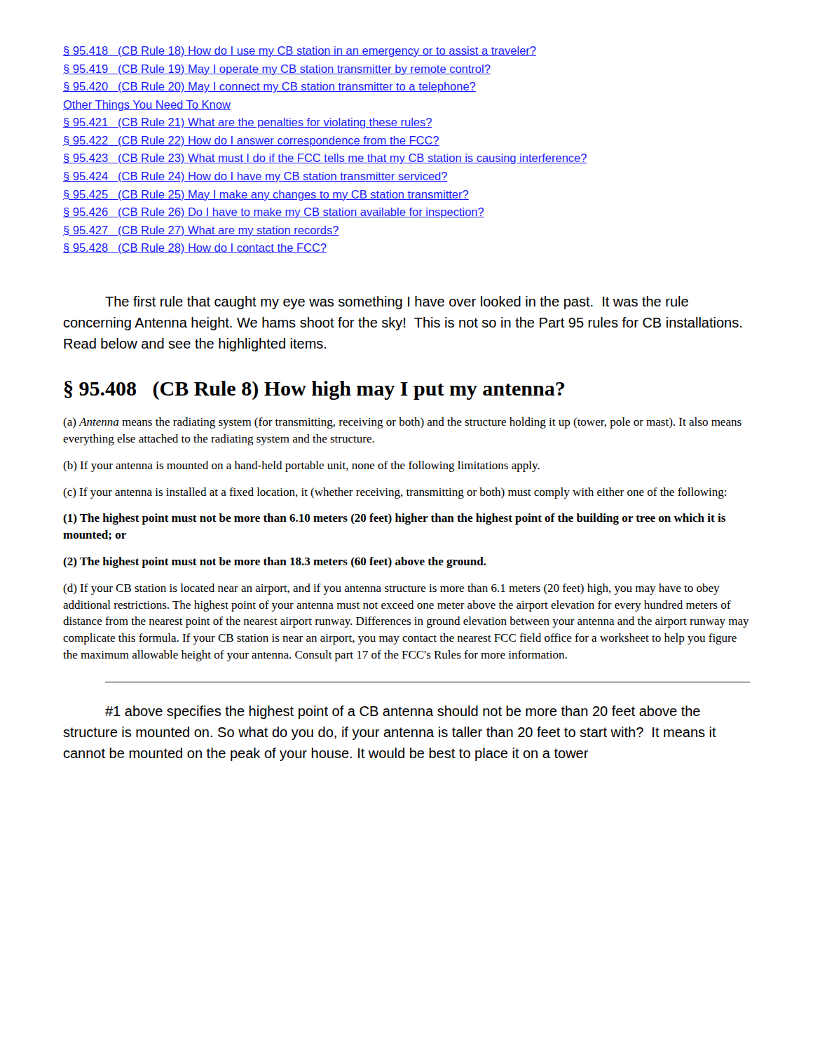§ 95.418 (CB Rule 18) How do I use my CB station in an emergency or to assist a traveler? § 95.419 (CB Rule 19) May I operate my CB station transmitter by remote control? § 95.420 (CB Rule 20) May I connect my CB station transmitter to a telephone? Other Things You Need To Know § 95.421 (CB Rule 21) What are the penalties for violating these rules? § 95.422 (CB Rule 22) How do I answer correspondence from the FCC? § 95.423 (CB Rule 23) What must I do if the FCC tells me that my CB station is causing interference? § 95.424 (CB Rule 24) How do I have my CB station transmitter serviced? § 95.425 (CB Rule 25) May I make any changes to my CB station transmitter? § 95.426 (CB Rule 26) Do I have to make my CB station available for inspection? § 95.427 (CB Rule 27) What are my station records? § 95.428 (CB Rule 28) How do I contact the FCC?
The first rule that caught my eye was something I have over looked in the past. It was the rule concerning Antenna height. We hams shoot for the sky! This is not so in the Part 95 rules for CB installations. Read below and see the highlighted items.
§ 95.408 (CB Rule 8) How high may I put my antenna?
(a) Antenna means the radiating system (for transmitting, receiving or both) and the structure holding it up (tower, pole or mast). It also means everything else attached to the radiating system and the structure.
(b) If your antenna is mounted on a hand-held portable unit, none of the following limitations apply.
(c) If your antenna is installed at a fixed location, it (whether receiving, transmitting or both) must comply with either one of the following:
(1) The highest point must not be more than 6.10 meters (20 feet) higher than the highest point of the building or tree on which it is mounted; or
(2) The highest point must not be more than 18.3 meters (60 feet) above the ground.
(d) If your CB station is located near an airport, and if you antenna structure is more than 6.1 meters (20 feet) high, you may have to obey additional restrictions. The highest point of your antenna must not exceed one meter above the airport elevation for every hundred meters of distance from the nearest point of the nearest airport runway. Differences in ground elevation between your antenna and the airport runway may complicate this formula. If your CB station is near an airport, you may contact the nearest FCC field office for a worksheet to help you figure the maximum allowable height of your antenna. Consult part 17 of the FCC's Rules for more information.
#1 above specifies the highest point of a CB antenna should not be more than 20 feet above the structure is mounted on. So what do you do, if your antenna is taller than 20 feet to start with? It means it cannot be mounted on the peak of your house. It would be best to place it on a tower